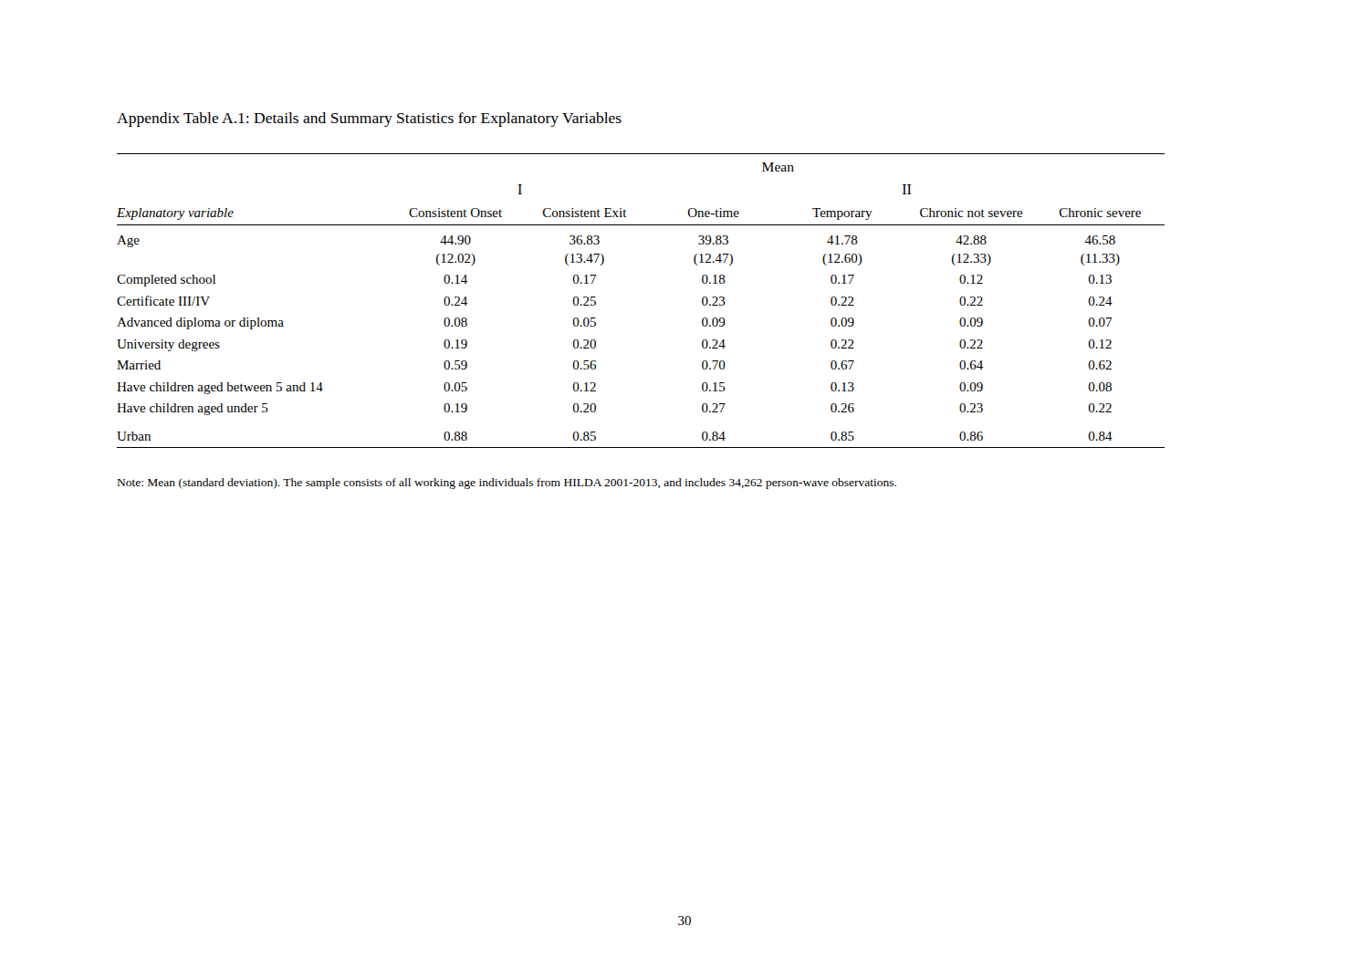Appendix Table A.1: Details and Summary Statistics for Explanatory Variables
| | Mean |
| | I | II |
| Explanatory variable | Consistent Onset | Consistent Exit | One-time | Temporary | Chronic not severe | Chronic severe |
| Age | 44.90 | 36.83 | 39.83 | 41.78 | 42.88 | 46.58 |
| | (12.02) | (13.47) | (12.47) | (12.60) | (12.33) | (11.33) |
| Completed school | 0.14 | 0.17 | 0.18 | 0.17 | 0.12 | 0.13 |
| Certificate III/IV | 0.24 | 0.25 | 0.23 | 0.22 | 0.22 | 0.24 |
| Advanced diploma or diploma | 0.08 | 0.05 | 0.09 | 0.09 | 0.09 | 0.07 |
| University degrees | 0.19 | 0.20 | 0.24 | 0.22 | 0.22 | 0.12 |
| Married | 0.59 | 0.56 | 0.70 | 0.67 | 0.64 | 0.62 |
| Have children aged between 5 and 14 | 0.05 | 0.12 | 0.15 | 0.13 | 0.09 | 0.08 |
| Have children aged under 5 | 0.19 | 0.20 | 0.27 | 0.26 | 0.23 | 0.22 |
| Urban | 0.88 | 0.85 | 0.84 | 0.85 | 0.86 | 0.84 |
Note: Mean (standard deviation). The sample consists of all working age individuals from HILDA 2001-2013, and includes 34,262 person-wave observations.
30